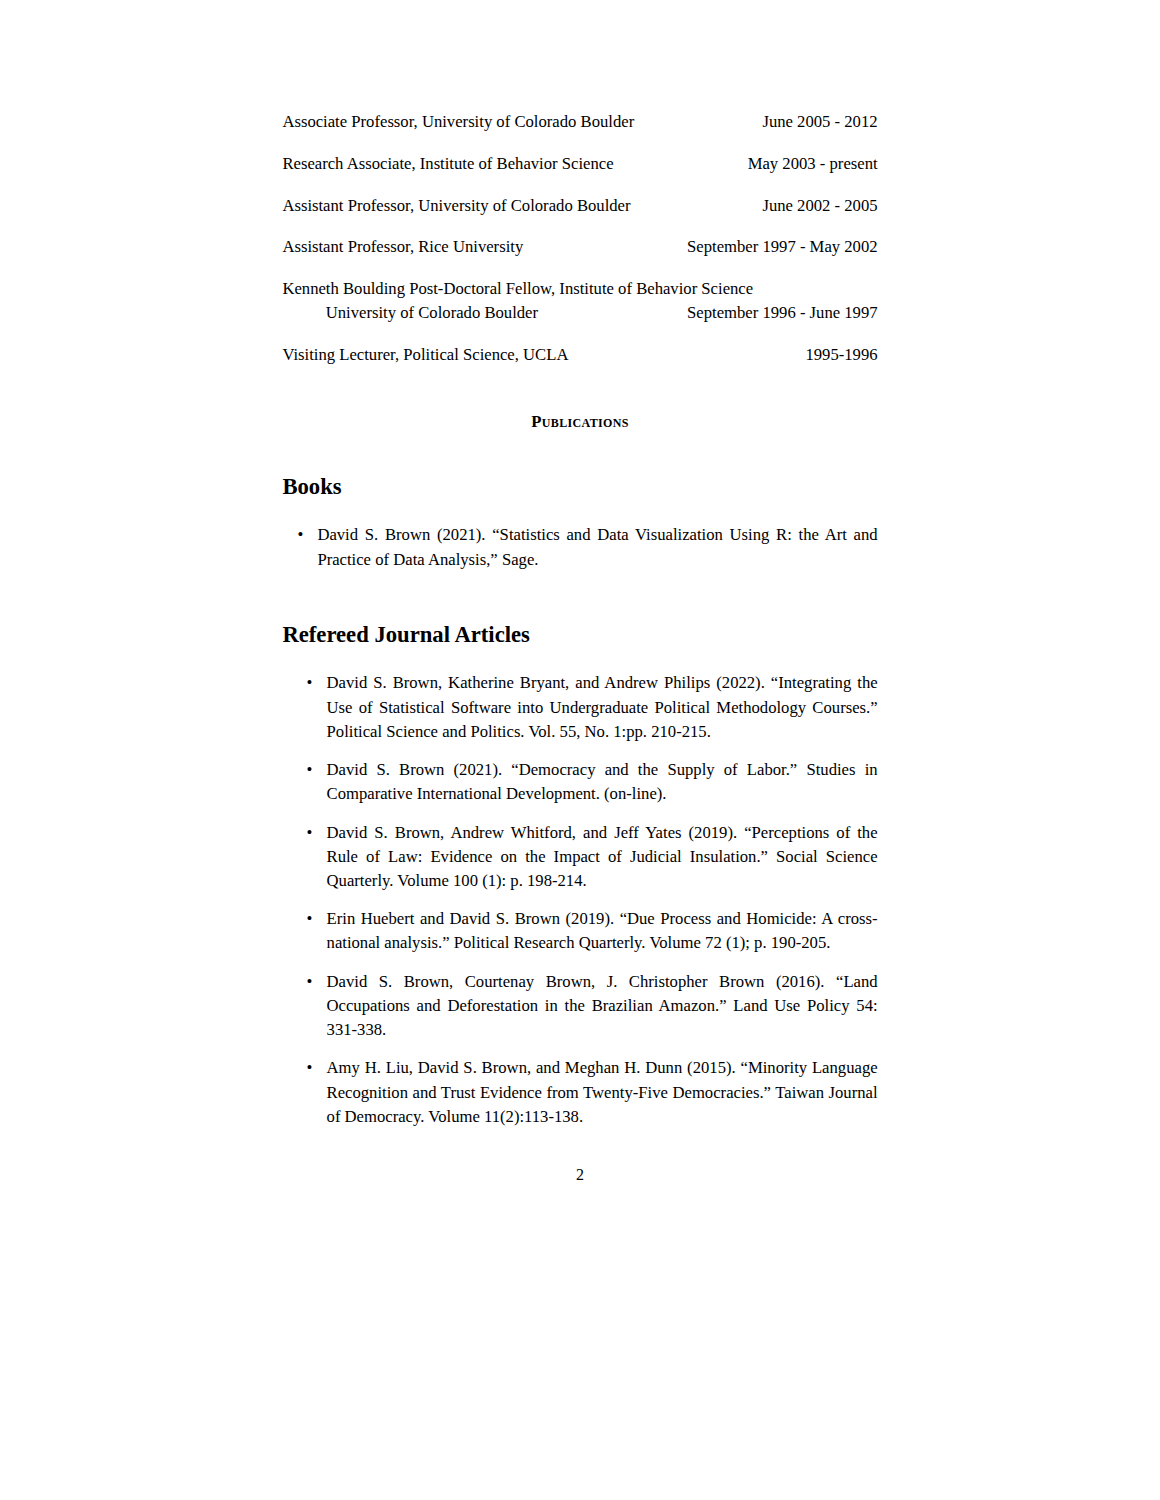Associate Professor, University of Colorado Boulder June 2005 - 2012
Research Associate, Institute of Behavior Science May 2003 - present
Assistant Professor, University of Colorado Boulder June 2002 - 2005
Assistant Professor, Rice University September 1997 - May 2002
Kenneth Boulding Post-Doctoral Fellow, Institute of Behavior Science
University of Colorado Boulder September 1996 - June 1997
Visiting Lecturer, Political Science, UCLA 1995-1996
Publications
Books
David S. Brown (2021). “Statistics and Data Visualization Using R: the Art and Practice of Data Analysis,” Sage.
Refereed Journal Articles
David S. Brown, Katherine Bryant, and Andrew Philips (2022). “Integrating the Use of Statistical Software into Undergraduate Political Methodology Courses.” Political Science and Politics. Vol. 55, No. 1:pp. 210-215.
David S. Brown (2021). “Democracy and the Supply of Labor.” Studies in Comparative International Development. (on-line).
David S. Brown, Andrew Whitford, and Jeff Yates (2019). “Perceptions of the Rule of Law: Evidence on the Impact of Judicial Insulation.” Social Science Quarterly. Volume 100 (1): p. 198-214.
Erin Huebert and David S. Brown (2019). “Due Process and Homicide: A cross-national analysis.” Political Research Quarterly. Volume 72 (1); p. 190-205.
David S. Brown, Courtenay Brown, J. Christopher Brown (2016). “Land Occupations and Deforestation in the Brazilian Amazon.” Land Use Policy 54: 331-338.
Amy H. Liu, David S. Brown, and Meghan H. Dunn (2015). “Minority Language Recognition and Trust Evidence from Twenty-Five Democracies.” Taiwan Journal of Democracy. Volume 11(2):113-138.
2